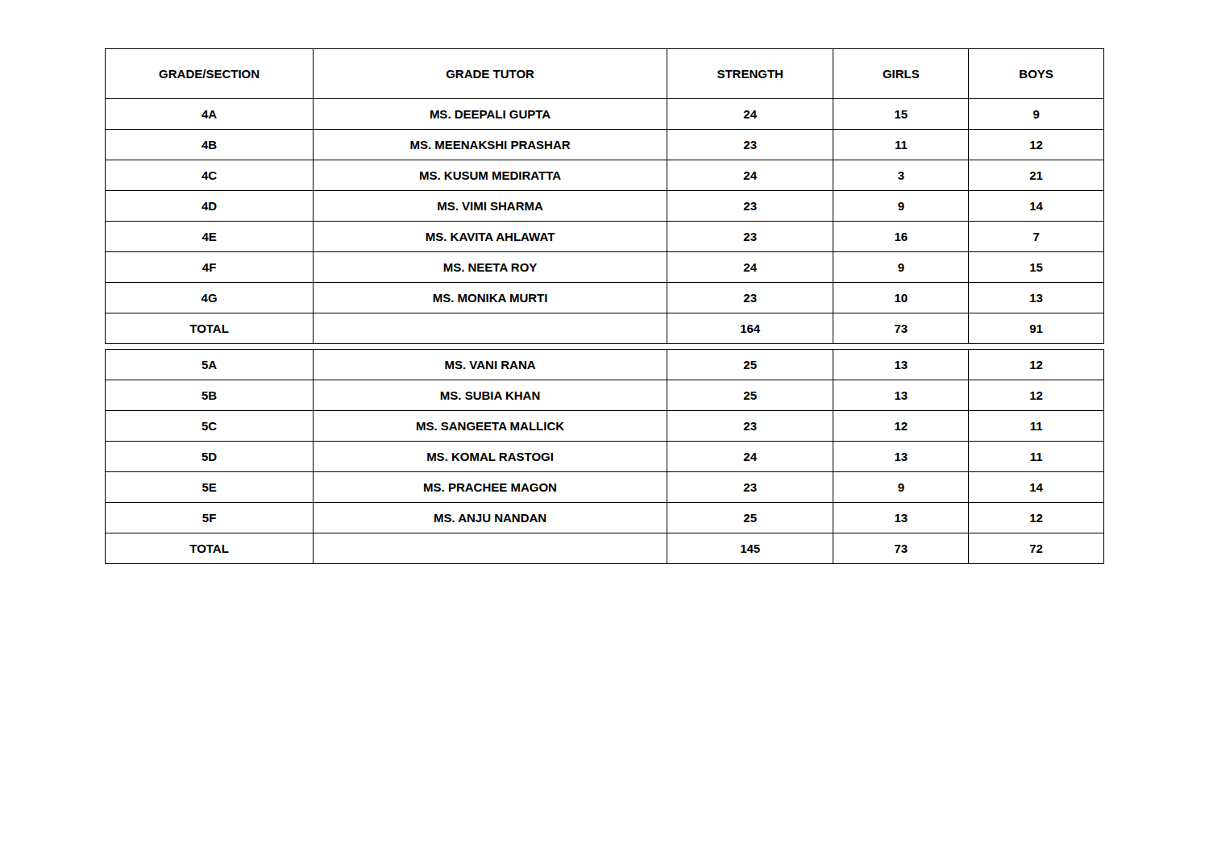| GRADE/SECTION | GRADE TUTOR | STRENGTH | GIRLS | BOYS |
| --- | --- | --- | --- | --- |
| 4A | MS. DEEPALI GUPTA | 24 | 15 | 9 |
| 4B | MS. MEENAKSHI PRASHAR | 23 | 11 | 12 |
| 4C | MS. KUSUM MEDIRATTA | 24 | 3 | 21 |
| 4D | MS. VIMI SHARMA | 23 | 9 | 14 |
| 4E | MS. KAVITA AHLAWAT | 23 | 16 | 7 |
| 4F | MS. NEETA ROY | 24 | 9 | 15 |
| 4G | MS. MONIKA MURTI | 23 | 10 | 13 |
| TOTAL | | 164 | 73 | 91 |
| 5A | MS. VANI RANA | 25 | 13 | 12 |
| 5B | MS. SUBIA KHAN | 25 | 13 | 12 |
| 5C | MS. SANGEETA MALLICK | 23 | 12 | 11 |
| 5D | MS. KOMAL RASTOGI | 24 | 13 | 11 |
| 5E | MS. PRACHEE MAGON | 23 | 9 | 14 |
| 5F | MS. ANJU NANDAN | 25 | 13 | 12 |
| TOTAL | | 145 | 73 | 72 |